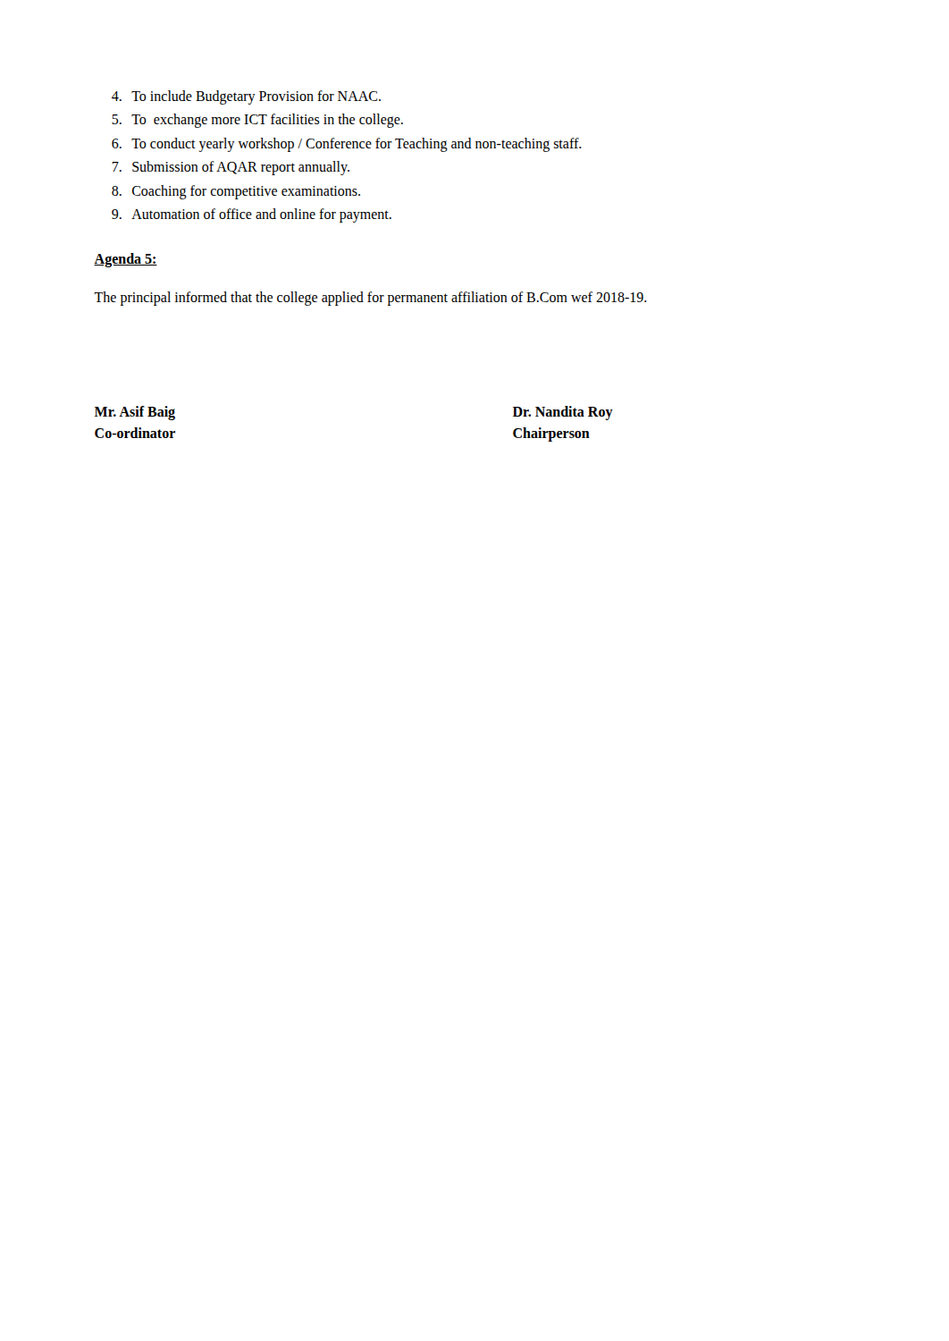To include Budgetary Provision for NAAC.
To exchange more ICT facilities in the college.
To conduct yearly workshop / Conference for Teaching and non-teaching staff.
Submission of AQAR report annually.
Coaching for competitive examinations.
Automation of office and online for payment.
Agenda 5:
The principal informed that the college applied for permanent affiliation of B.Com wef 2018-19.
| Mr. Asif Baig | Dr. Nandita Roy |
| Co-ordinator | Chairperson |